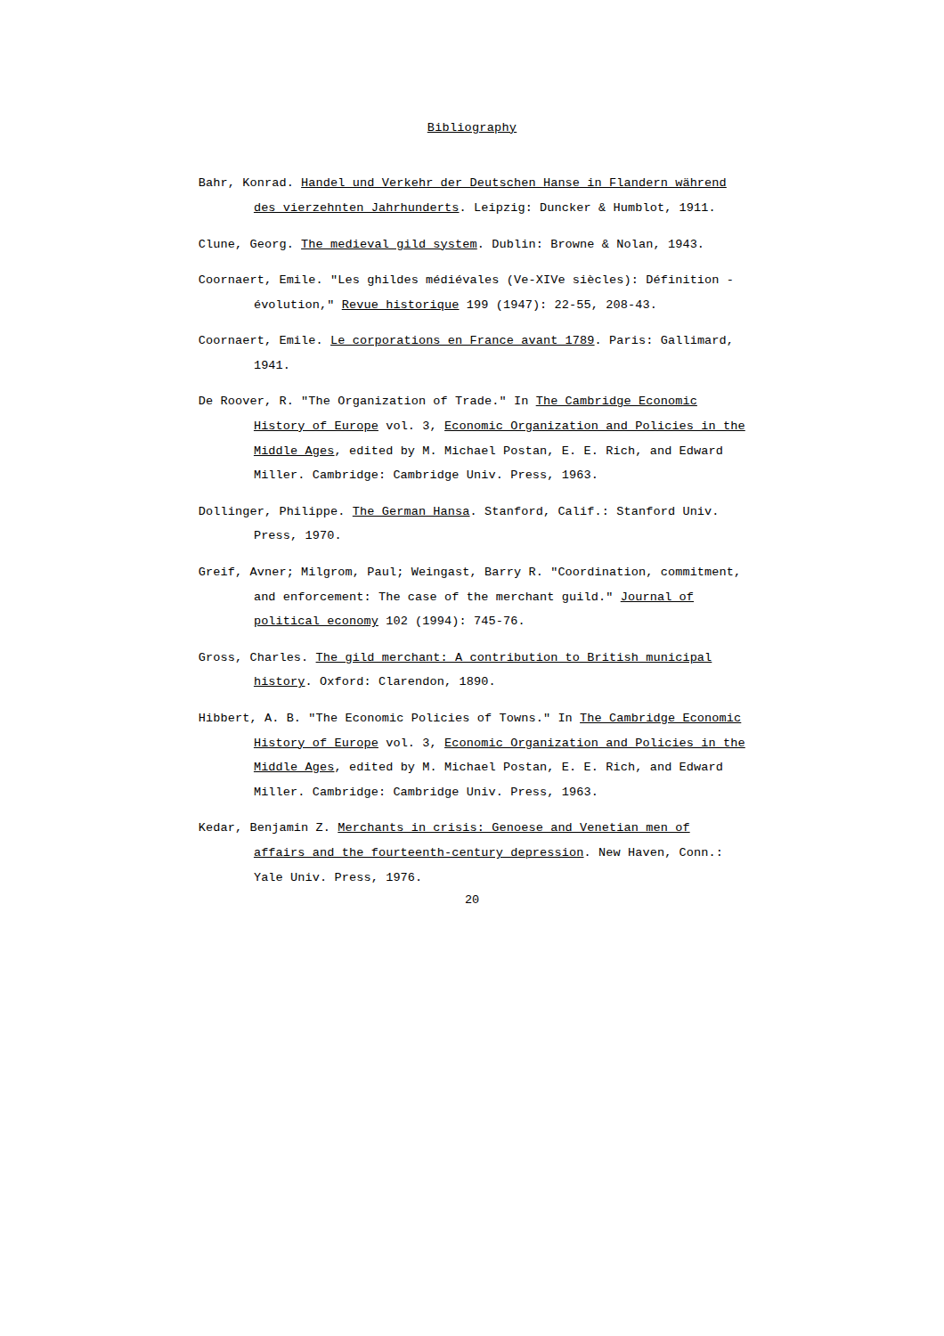Bibliography
Bahr, Konrad. Handel und Verkehr der Deutschen Hanse in Flandern während des vierzehnten Jahrhunderts. Leipzig: Duncker & Humblot, 1911.
Clune, Georg. The medieval gild system. Dublin: Browne & Nolan, 1943.
Coornaert, Emile. "Les ghildes médiévales (Ve-XIVe siècles): Définition - évolution," Revue historique 199 (1947): 22-55, 208-43.
Coornaert, Emile. Le corporations en France avant 1789. Paris: Gallimard, 1941.
De Roover, R. "The Organization of Trade." In The Cambridge Economic History of Europe vol. 3, Economic Organization and Policies in the Middle Ages, edited by M. Michael Postan, E. E. Rich, and Edward Miller. Cambridge: Cambridge Univ. Press, 1963.
Dollinger, Philippe. The German Hansa. Stanford, Calif.: Stanford Univ. Press, 1970.
Greif, Avner; Milgrom, Paul; Weingast, Barry R. "Coordination, commitment, and enforcement: The case of the merchant guild." Journal of political economy 102 (1994): 745-76.
Gross, Charles. The gild merchant: A contribution to British municipal history. Oxford: Clarendon, 1890.
Hibbert, A. B. "The Economic Policies of Towns." In The Cambridge Economic History of Europe vol. 3, Economic Organization and Policies in the Middle Ages, edited by M. Michael Postan, E. E. Rich, and Edward Miller. Cambridge: Cambridge Univ. Press, 1963.
Kedar, Benjamin Z. Merchants in crisis: Genoese and Venetian men of affairs and the fourteenth-century depression. New Haven, Conn.: Yale Univ. Press, 1976.
20